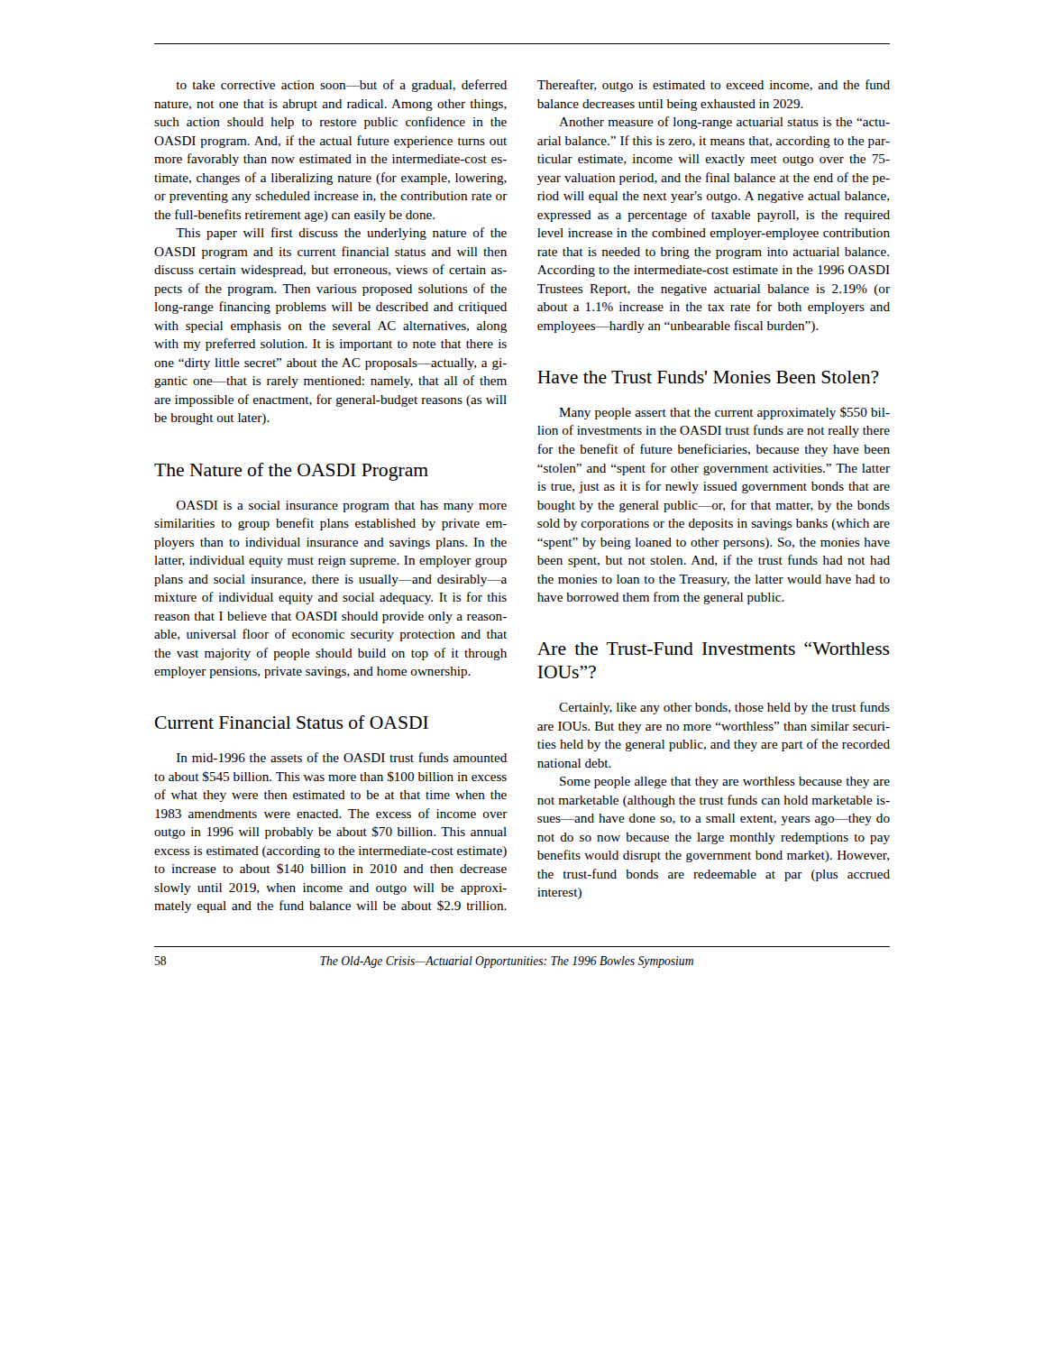to take corrective action soon—but of a gradual, deferred nature, not one that is abrupt and radical. Among other things, such action should help to restore public confidence in the OASDI program. And, if the actual future experience turns out more favorably than now estimated in the intermediate-cost estimate, changes of a liberalizing nature (for example, lowering, or preventing any scheduled increase in, the contribution rate or the full-benefits retirement age) can easily be done.
This paper will first discuss the underlying nature of the OASDI program and its current financial status and will then discuss certain widespread, but erroneous, views of certain aspects of the program. Then various proposed solutions of the long-range financing problems will be described and critiqued with special emphasis on the several AC alternatives, along with my preferred solution. It is important to note that there is one “dirty little secret” about the AC proposals—actually, a gigantic one—that is rarely mentioned: namely, that all of them are impossible of enactment, for general-budget reasons (as will be brought out later).
The Nature of the OASDI Program
OASDI is a social insurance program that has many more similarities to group benefit plans established by private employers than to individual insurance and savings plans. In the latter, individual equity must reign supreme. In employer group plans and social insurance, there is usually—and desirably—a mixture of individual equity and social adequacy. It is for this reason that I believe that OASDI should provide only a reasonable, universal floor of economic security protection and that the vast majority of people should build on top of it through employer pensions, private savings, and home ownership.
Current Financial Status of OASDI
In mid-1996 the assets of the OASDI trust funds amounted to about $545 billion. This was more than $100 billion in excess of what they were then estimated to be at that time when the 1983 amendments were enacted. The excess of income over outgo in 1996 will probably be about $70 billion. This annual excess is estimated (according to the intermediate-cost estimate) to increase to about $140 billion in 2010 and then decrease slowly until 2019, when income and outgo will be approximately equal and the fund balance will be about $2.9 trillion. Thereafter, outgo is estimated to exceed income, and the fund balance decreases until being exhausted in 2029.
Another measure of long-range actuarial status is the “actuarial balance.” If this is zero, it means that, according to the particular estimate, income will exactly meet outgo over the 75-year valuation period, and the final balance at the end of the period will equal the next year's outgo. A negative actual balance, expressed as a percentage of taxable payroll, is the required level increase in the combined employer-employee contribution rate that is needed to bring the program into actuarial balance. According to the intermediate-cost estimate in the 1996 OASDI Trustees Report, the negative actuarial balance is 2.19% (or about a 1.1% increase in the tax rate for both employers and employees—hardly an “unbearable fiscal burden”).
Have the Trust Funds' Monies Been Stolen?
Many people assert that the current approximately $550 billion of investments in the OASDI trust funds are not really there for the benefit of future beneficiaries, because they have been “stolen” and “spent for other government activities.” The latter is true, just as it is for newly issued government bonds that are bought by the general public—or, for that matter, by the bonds sold by corporations or the deposits in savings banks (which are “spent” by being loaned to other persons). So, the monies have been spent, but not stolen. And, if the trust funds had not had the monies to loan to the Treasury, the latter would have had to have borrowed them from the general public.
Are the Trust-Fund Investments “Worthless IOUs”?
Certainly, like any other bonds, those held by the trust funds are IOUs. But they are no more “worthless” than similar securities held by the general public, and they are part of the recorded national debt.
Some people allege that they are worthless because they are not marketable (although the trust funds can hold marketable issues—and have done so, to a small extent, years ago—they do not do so now because the large monthly redemptions to pay benefits would disrupt the government bond market). However, the trust-fund bonds are redeemable at par (plus accrued interest)
58 The Old-Age Crisis—Actuarial Opportunities: The 1996 Bowles Symposium